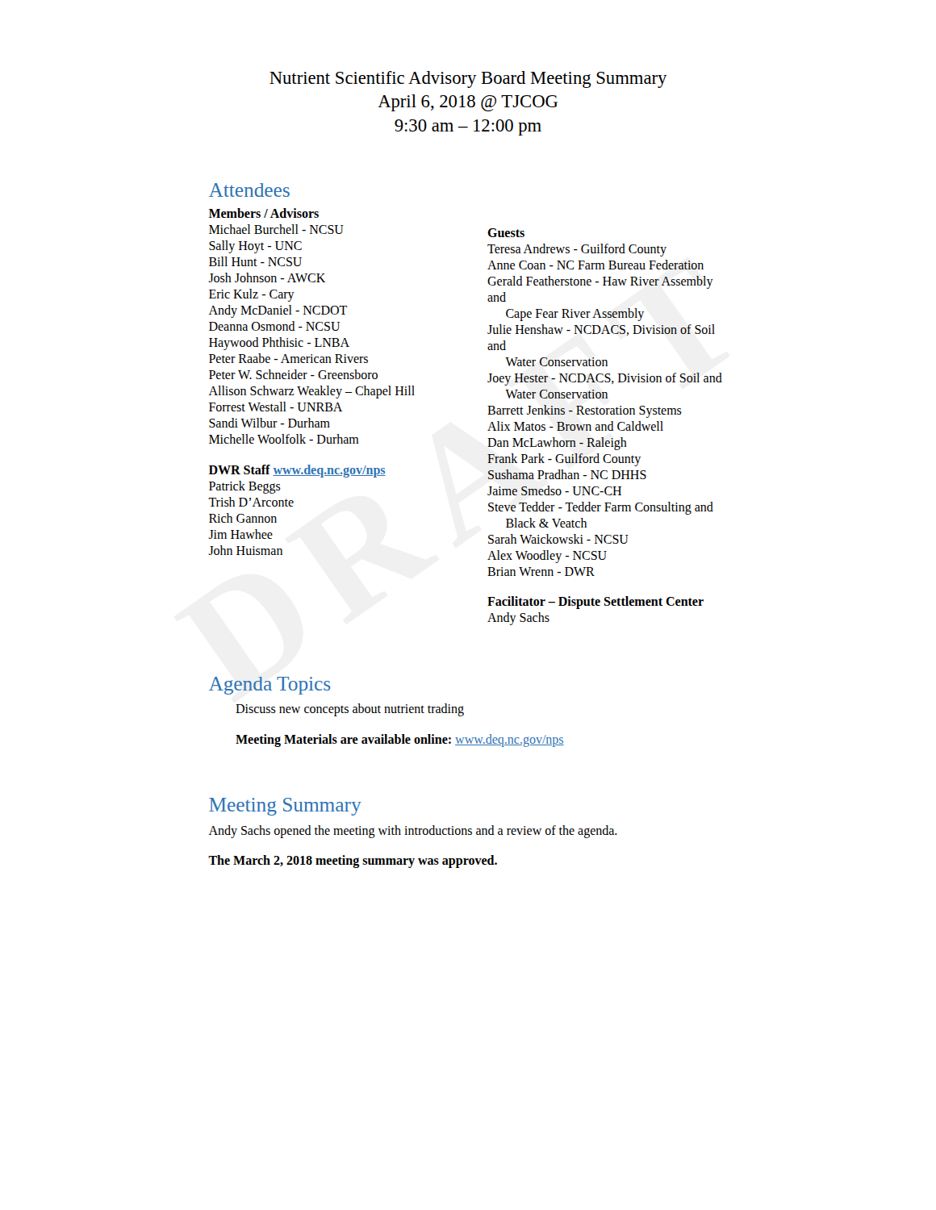DRAFT
Nutrient Scientific Advisory Board Meeting Summary
April 6, 2018 @ TJCOG
9:30 am – 12:00 pm
Attendees
Members / Advisors
Michael Burchell - NCSU
Sally Hoyt - UNC
Bill Hunt - NCSU
Josh Johnson - AWCK
Eric Kulz - Cary
Andy McDaniel - NCDOT
Deanna Osmond - NCSU
Haywood Phthisic - LNBA
Peter Raabe - American Rivers
Peter W. Schneider - Greensboro
Allison Schwarz Weakley – Chapel Hill
Forrest Westall - UNRBA
Sandi Wilbur - Durham
Michelle Woolfolk - Durham
DWR Staff www.deq.nc.gov/nps
Patrick Beggs
Trish D’Arconte
Rich Gannon
Jim Hawhee
John Huisman
Guests
Teresa Andrews - Guilford County
Anne Coan - NC Farm Bureau Federation
Gerald Featherstone - Haw River Assembly and
Cape Fear River Assembly
Julie Henshaw - NCDACS, Division of Soil and
Water Conservation
Joey Hester - NCDACS, Division of Soil and
Water Conservation
Barrett Jenkins - Restoration Systems
Alix Matos - Brown and Caldwell
Dan McLawhorn - Raleigh
Frank Park - Guilford County
Sushama Pradhan - NC DHHS
Jaime Smedso - UNC-CH
Steve Tedder - Tedder Farm Consulting and
Black & Veatch
Sarah Waickowski - NCSU
Alex Woodley - NCSU
Brian Wrenn - DWR
Facilitator – Dispute Settlement Center
Andy Sachs
Agenda Topics
Discuss new concepts about nutrient trading
Meeting Materials are available online: www.deq.nc.gov/nps
Meeting Summary
Andy Sachs opened the meeting with introductions and a review of the agenda.
The March 2, 2018 meeting summary was approved.